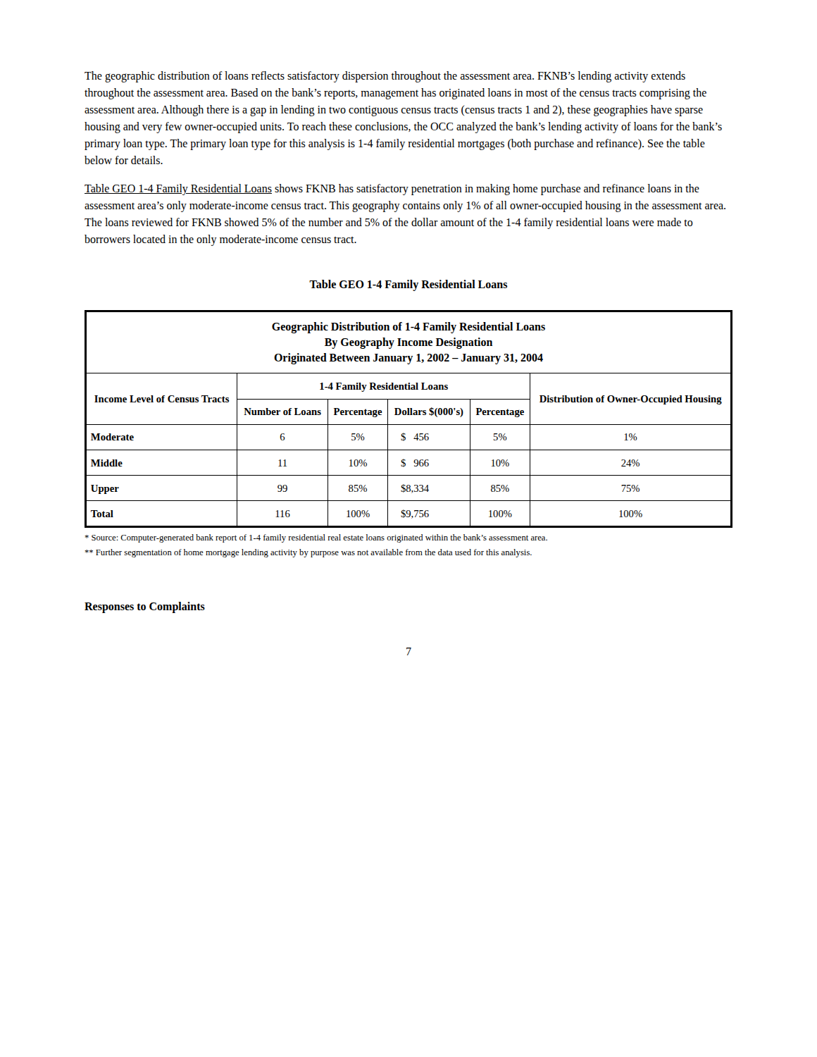The geographic distribution of loans reflects satisfactory dispersion throughout the assessment area. FKNB’s lending activity extends throughout the assessment area. Based on the bank’s reports, management has originated loans in most of the census tracts comprising the assessment area. Although there is a gap in lending in two contiguous census tracts (census tracts 1 and 2), these geographies have sparse housing and very few owner-occupied units. To reach these conclusions, the OCC analyzed the bank’s lending activity of loans for the bank’s primary loan type. The primary loan type for this analysis is 1-4 family residential mortgages (both purchase and refinance). See the table below for details.
Table GEO 1-4 Family Residential Loans shows FKNB has satisfactory penetration in making home purchase and refinance loans in the assessment area’s only moderate-income census tract. This geography contains only 1% of all owner-occupied housing in the assessment area. The loans reviewed for FKNB showed 5% of the number and 5% of the dollar amount of the 1-4 family residential loans were made to borrowers located in the only moderate-income census tract.
Table GEO 1-4 Family Residential Loans
| Geographic Distribution of 1-4 Family Residential Loans By Geography Income Designation Originated Between January 1, 2002 – January 31, 2004 |
| Income Level of Census Tracts | 1-4 Family Residential Loans | Distribution of Owner-Occupied Housing |
| Number of Loans | Percentage | Dollars $(000's) | Percentage |
| Moderate | 6 | 5% | $ 456 | 5% | 1% |
| Middle | 11 | 10% | $ 966 | 10% | 24% |
| Upper | 99 | 85% | $8,334 | 85% | 75% |
| Total | 116 | 100% | $9,756 | 100% | 100% |
* Source: Computer-generated bank report of 1-4 family residential real estate loans originated within the bank’s assessment area.
** Further segmentation of home mortgage lending activity by purpose was not available from the data used for this analysis.
Responses to Complaints
7